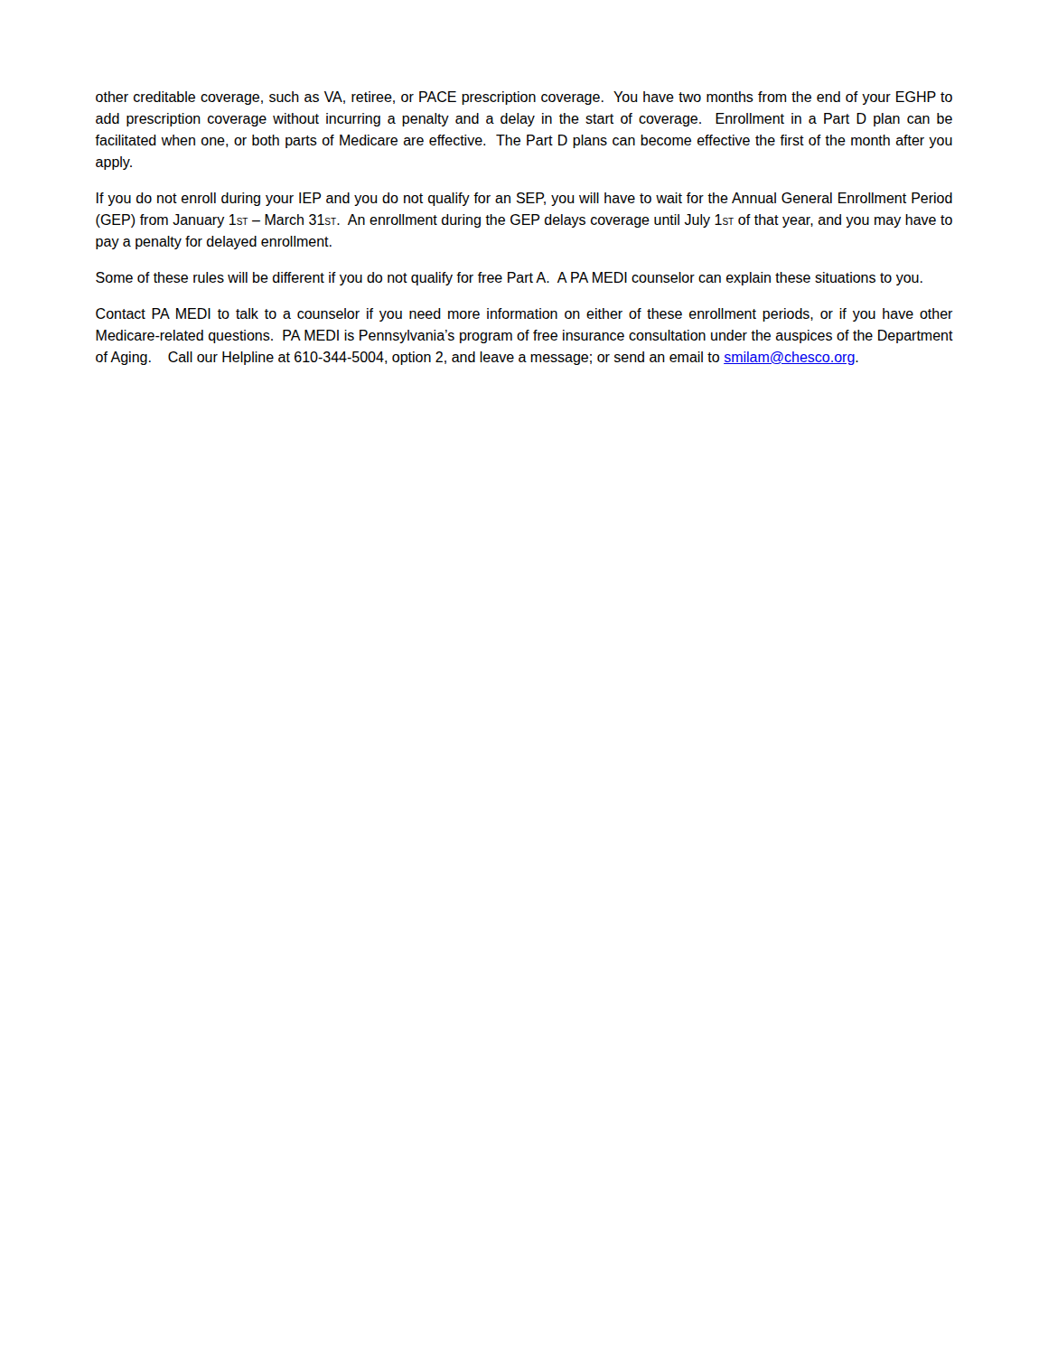other creditable coverage, such as VA, retiree, or PACE prescription coverage. You have two months from the end of your EGHP to add prescription coverage without incurring a penalty and a delay in the start of coverage. Enrollment in a Part D plan can be facilitated when one, or both parts of Medicare are effective. The Part D plans can become effective the first of the month after you apply.
If you do not enroll during your IEP and you do not qualify for an SEP, you will have to wait for the Annual General Enrollment Period (GEP) from January 1st – March 31st. An enrollment during the GEP delays coverage until July 1st of that year, and you may have to pay a penalty for delayed enrollment.
Some of these rules will be different if you do not qualify for free Part A. A PA MEDI counselor can explain these situations to you.
Contact PA MEDI to talk to a counselor if you need more information on either of these enrollment periods, or if you have other Medicare-related questions. PA MEDI is Pennsylvania’s program of free insurance consultation under the auspices of the Department of Aging. Call our Helpline at 610-344-5004, option 2, and leave a message; or send an email to smilam@chesco.org.